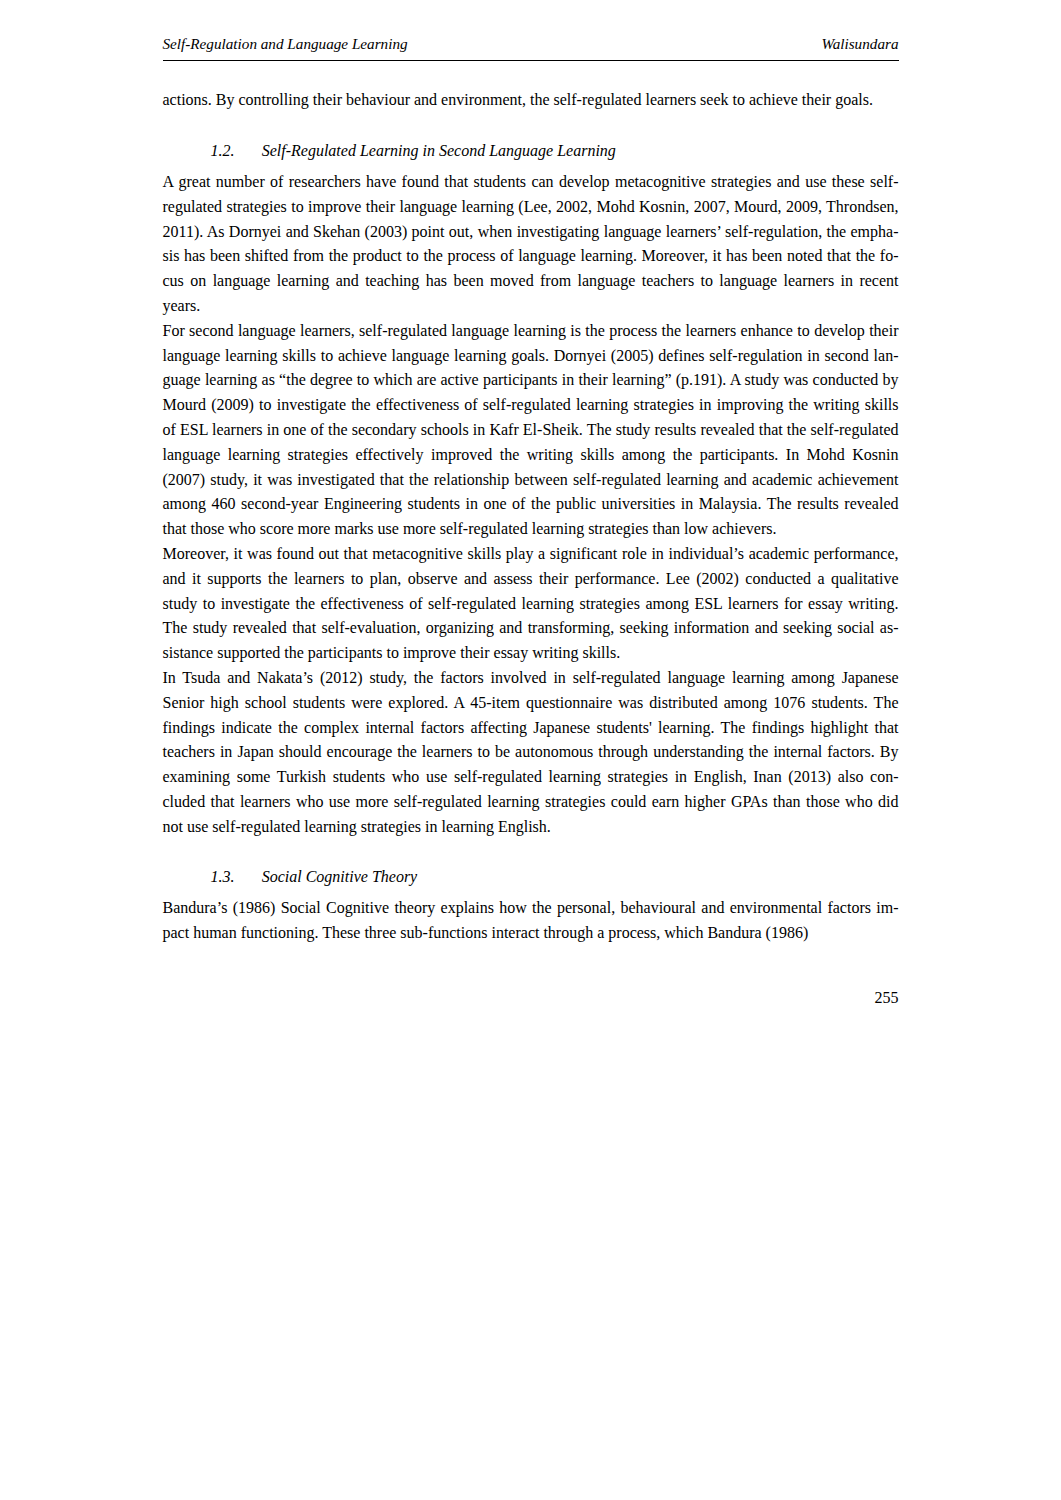Self-Regulation and Language Learning Walisundara
actions. By controlling their behaviour and environment, the self-regulated learners seek to achieve their goals.
1.2. Self-Regulated Learning in Second Language Learning
A great number of researchers have found that students can develop metacognitive strategies and use these self-regulated strategies to improve their language learning (Lee, 2002, Mohd Kosnin, 2007, Mourd, 2009, Throndsen, 2011). As Dornyei and Skehan (2003) point out, when investigating language learners’ self-regulation, the emphasis has been shifted from the product to the process of language learning. Moreover, it has been noted that the focus on language learning and teaching has been moved from language teachers to language learners in recent years.
For second language learners, self-regulated language learning is the process the learners enhance to develop their language learning skills to achieve language learning goals. Dornyei (2005) defines self-regulation in second language learning as “the degree to which are active participants in their learning” (p.191). A study was conducted by Mourd (2009) to investigate the effectiveness of self-regulated learning strategies in improving the writing skills of ESL learners in one of the secondary schools in Kafr El-Sheik. The study results revealed that the self-regulated language learning strategies effectively improved the writing skills among the participants. In Mohd Kosnin (2007) study, it was investigated that the relationship between self-regulated learning and academic achievement among 460 second-year Engineering students in one of the public universities in Malaysia. The results revealed that those who score more marks use more self-regulated learning strategies than low achievers.
Moreover, it was found out that metacognitive skills play a significant role in individual’s academic performance, and it supports the learners to plan, observe and assess their performance. Lee (2002) conducted a qualitative study to investigate the effectiveness of self-regulated learning strategies among ESL learners for essay writing. The study revealed that self-evaluation, organizing and transforming, seeking information and seeking social assistance supported the participants to improve their essay writing skills.
In Tsuda and Nakata’s (2012) study, the factors involved in self-regulated language learning among Japanese Senior high school students were explored. A 45-item questionnaire was distributed among 1076 students. The findings indicate the complex internal factors affecting Japanese students' learning. The findings highlight that teachers in Japan should encourage the learners to be autonomous through understanding the internal factors. By examining some Turkish students who use self-regulated learning strategies in English, Inan (2013) also concluded that learners who use more self-regulated learning strategies could earn higher GPAs than those who did not use self-regulated learning strategies in learning English.
1.3. Social Cognitive Theory
Bandura’s (1986) Social Cognitive theory explains how the personal, behavioural and environmental factors impact human functioning. These three sub-functions interact through a process, which Bandura (1986)
255